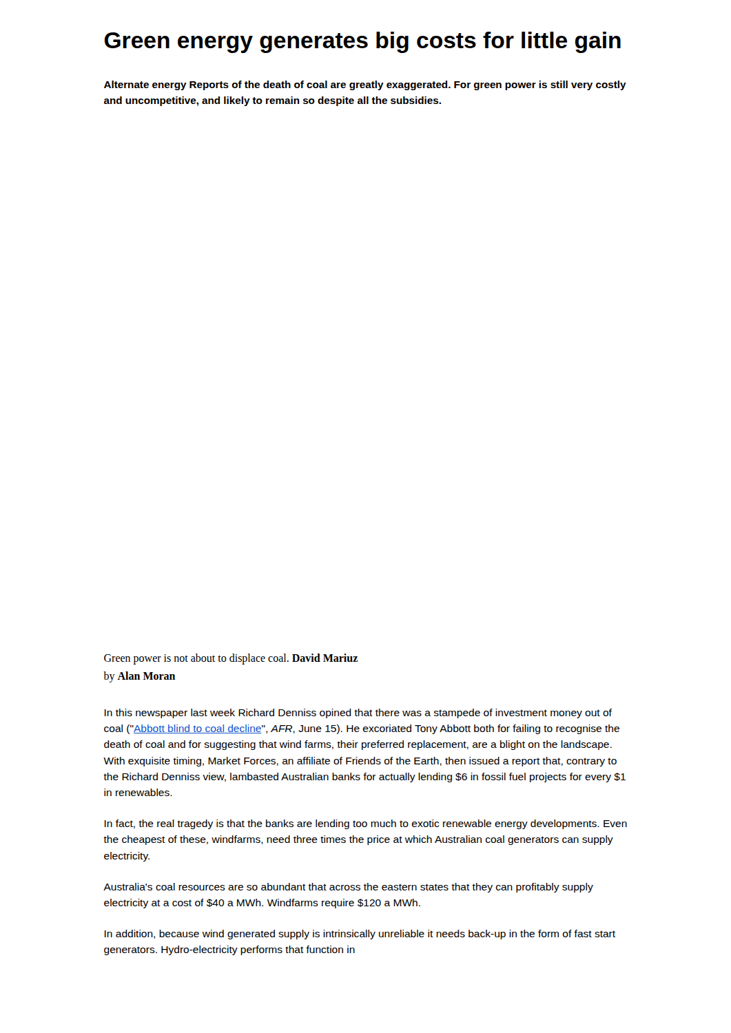Green energy generates big costs for little gain
Alternate energy Reports of the death of coal are greatly exaggerated. For green power is still very costly and uncompetitive, and likely to remain so despite all the subsidies.
Green power is not about to displace coal. David Mariuz
by Alan Moran
In this newspaper last week Richard Denniss opined that there was a stampede of investment money out of coal ("Abbott blind to coal decline", AFR, June 15). He excoriated Tony Abbott both for failing to recognise the death of coal and for suggesting that wind farms, their preferred replacement, are a blight on the landscape.
With exquisite timing, Market Forces, an affiliate of Friends of the Earth, then issued a report that, contrary to the Richard Denniss view, lambasted Australian banks for actually lending $6 in fossil fuel projects for every $1 in renewables.
In fact, the real tragedy is that the banks are lending too much to exotic renewable energy developments. Even the cheapest of these, windfarms, need three times the price at which Australian coal generators can supply electricity.
Australia's coal resources are so abundant that across the eastern states that they can profitably supply electricity at a cost of $40 a MWh. Windfarms require $120 a MWh.
In addition, because wind generated supply is intrinsically unreliable it needs back-up in the form of fast start generators. Hydro-electricity performs that function in